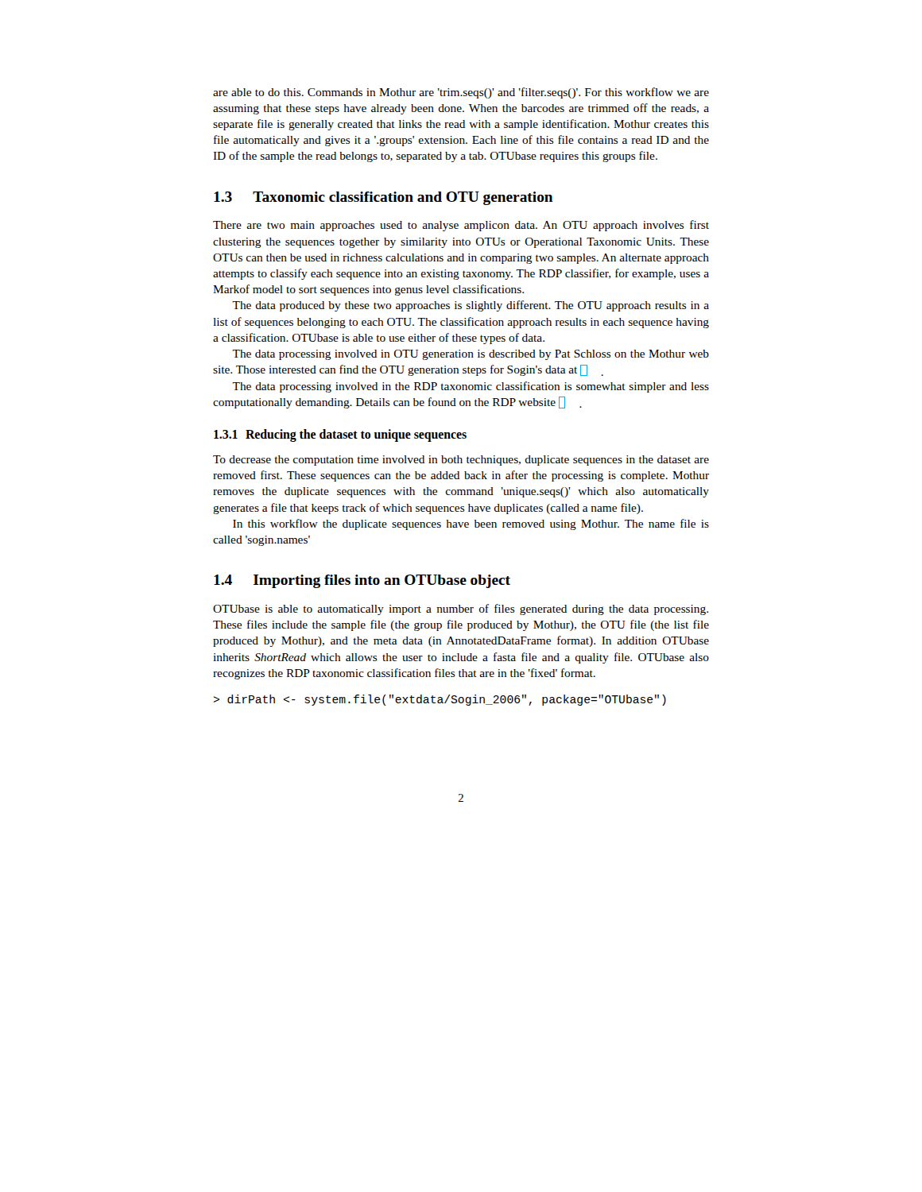are able to do this. Commands in Mothur are 'trim.seqs()' and 'filter.seqs()'. For this workflow we are assuming that these steps have already been done. When the barcodes are trimmed off the reads, a separate file is generally created that links the read with a sample identification. Mothur creates this file automatically and gives it a '.groups' extension. Each line of this file contains a read ID and the ID of the sample the read belongs to, separated by a tab. OTUbase requires this groups file.
1.3 Taxonomic classification and OTU generation
There are two main approaches used to analyse amplicon data. An OTU approach involves first clustering the sequences together by similarity into OTUs or Operational Taxonomic Units. These OTUs can then be used in richness calculations and in comparing two samples. An alternate approach attempts to classify each sequence into an existing taxonomy. The RDP classifier, for example, uses a Markof model to sort sequences into genus level classifications.
The data produced by these two approaches is slightly different. The OTU approach results in a list of sequences belonging to each OTU. The classification approach results in each sequence having a classification. OTUbase is able to use either of these types of data.
The data processing involved in OTU generation is described by Pat Schloss on the Mothur web site. Those interested can find the OTU generation steps for Sogin's data at .
The data processing involved in the RDP taxonomic classification is somewhat simpler and less computationally demanding. Details can be found on the RDP website .
1.3.1 Reducing the dataset to unique sequences
To decrease the computation time involved in both techniques, duplicate sequences in the dataset are removed first. These sequences can the be added back in after the processing is complete. Mothur removes the duplicate sequences with the command 'unique.seqs()' which also automatically generates a file that keeps track of which sequences have duplicates (called a name file).
In this workflow the duplicate sequences have been removed using Mothur. The name file is called 'sogin.names'
1.4 Importing files into an OTUbase object
OTUbase is able to automatically import a number of files generated during the data processing. These files include the sample file (the group file produced by Mothur), the OTU file (the list file produced by Mothur), and the meta data (in AnnotatedDataFrame format). In addition OTUbase inherits ShortRead which allows the user to include a fasta file and a quality file. OTUbase also recognizes the RDP taxonomic classification files that are in the 'fixed' format.
> dirPath <- system.file("extdata/Sogin_2006", package="OTUbase")
2